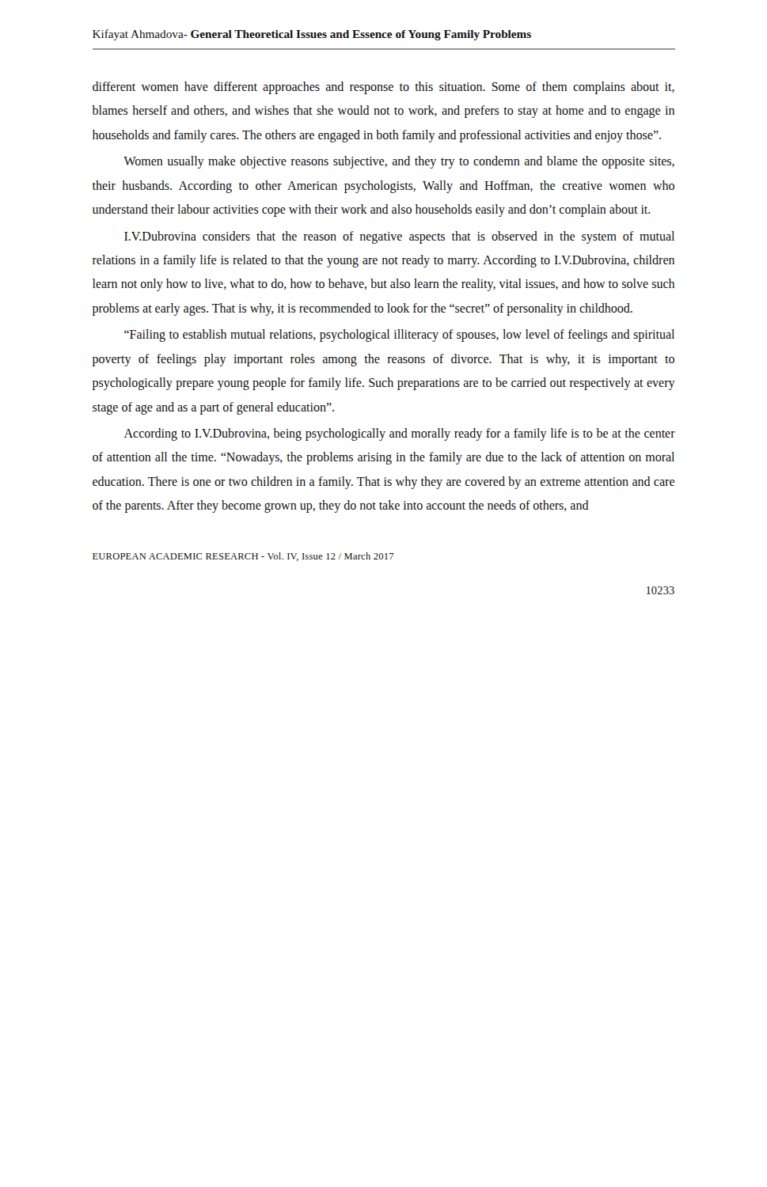Kifayat Ahmadova- General Theoretical Issues and Essence of Young Family Problems
different women have different approaches and response to this situation. Some of them complains about it, blames herself and others, and wishes that she would not to work, and prefers to stay at home and to engage in households and family cares. The others are engaged in both family and professional activities and enjoy those”.
Women usually make objective reasons subjective, and they try to condemn and blame the opposite sites, their husbands. According to other American psychologists, Wally and Hoffman, the creative women who understand their labour activities cope with their work and also households easily and don’t complain about it.
I.V.Dubrovina considers that the reason of negative aspects that is observed in the system of mutual relations in a family life is related to that the young are not ready to marry. According to I.V.Dubrovina, children learn not only how to live, what to do, how to behave, but also learn the reality, vital issues, and how to solve such problems at early ages. That is why, it is recommended to look for the “secret” of personality in childhood.
“Failing to establish mutual relations, psychological illiteracy of spouses, low level of feelings and spiritual poverty of feelings play important roles among the reasons of divorce. That is why, it is important to psychologically prepare young people for family life. Such preparations are to be carried out respectively at every stage of age and as a part of general education”.
According to I.V.Dubrovina, being psychologically and morally ready for a family life is to be at the center of attention all the time. “Nowadays, the problems arising in the family are due to the lack of attention on moral education. There is one or two children in a family. That is why they are covered by an extreme attention and care of the parents. After they become grown up, they do not take into account the needs of others, and
EUROPEAN ACADEMIC RESEARCH - Vol. IV, Issue 12 / March 2017
10233